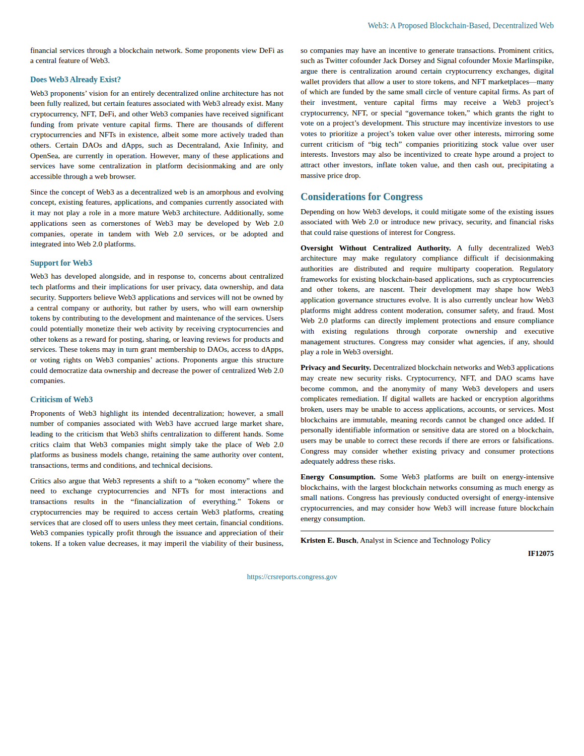Web3: A Proposed Blockchain-Based, Decentralized Web
financial services through a blockchain network. Some proponents view DeFi as a central feature of Web3.
Does Web3 Already Exist?
Web3 proponents’ vision for an entirely decentralized online architecture has not been fully realized, but certain features associated with Web3 already exist. Many cryptocurrency, NFT, DeFi, and other Web3 companies have received significant funding from private venture capital firms. There are thousands of different cryptocurrencies and NFTs in existence, albeit some more actively traded than others. Certain DAOs and dApps, such as Decentraland, Axie Infinity, and OpenSea, are currently in operation. However, many of these applications and services have some centralization in platform decisionmaking and are only accessible through a web browser.
Since the concept of Web3 as a decentralized web is an amorphous and evolving concept, existing features, applications, and companies currently associated with it may not play a role in a more mature Web3 architecture. Additionally, some applications seen as cornerstones of Web3 may be developed by Web 2.0 companies, operate in tandem with Web 2.0 services, or be adopted and integrated into Web 2.0 platforms.
Support for Web3
Web3 has developed alongside, and in response to, concerns about centralized tech platforms and their implications for user privacy, data ownership, and data security. Supporters believe Web3 applications and services will not be owned by a central company or authority, but rather by users, who will earn ownership tokens by contributing to the development and maintenance of the services. Users could potentially monetize their web activity by receiving cryptocurrencies and other tokens as a reward for posting, sharing, or leaving reviews for products and services. These tokens may in turn grant membership to DAOs, access to dApps, or voting rights on Web3 companies’ actions. Proponents argue this structure could democratize data ownership and decrease the power of centralized Web 2.0 companies.
Criticism of Web3
Proponents of Web3 highlight its intended decentralization; however, a small number of companies associated with Web3 have accrued large market share, leading to the criticism that Web3 shifts centralization to different hands. Some critics claim that Web3 companies might simply take the place of Web 2.0 platforms as business models change, retaining the same authority over content, transactions, terms and conditions, and technical decisions.
Critics also argue that Web3 represents a shift to a “token economy” where the need to exchange cryptocurrencies and NFTs for most interactions and transactions results in the “financialization of everything.” Tokens or cryptocurrencies may be required to access certain Web3 platforms, creating services that are closed off to users unless they meet certain, financial conditions. Web3 companies typically profit through the issuance and appreciation of their tokens. If a token value decreases, it may imperil the viability of their business, so companies may have an incentive to generate transactions. Prominent critics, such as Twitter cofounder Jack Dorsey and Signal cofounder Moxie Marlinspike, argue there is centralization around certain cryptocurrency exchanges, digital wallet providers that allow a user to store tokens, and NFT marketplaces—many of which are funded by the same small circle of venture capital firms. As part of their investment, venture capital firms may receive a Web3 project’s cryptocurrency, NFT, or special “governance token,” which grants the right to vote on a project’s development. This structure may incentivize investors to use votes to prioritize a project’s token value over other interests, mirroring some current criticism of “big tech” companies prioritizing stock value over user interests. Investors may also be incentivized to create hype around a project to attract other investors, inflate token value, and then cash out, precipitating a massive price drop.
Considerations for Congress
Depending on how Web3 develops, it could mitigate some of the existing issues associated with Web 2.0 or introduce new privacy, security, and financial risks that could raise questions of interest for Congress.
Oversight Without Centralized Authority. A fully decentralized Web3 architecture may make regulatory compliance difficult if decisionmaking authorities are distributed and require multiparty cooperation. Regulatory frameworks for existing blockchain-based applications, such as cryptocurrencies and other tokens, are nascent. Their development may shape how Web3 application governance structures evolve. It is also currently unclear how Web3 platforms might address content moderation, consumer safety, and fraud. Most Web 2.0 platforms can directly implement protections and ensure compliance with existing regulations through corporate ownership and executive management structures. Congress may consider what agencies, if any, should play a role in Web3 oversight.
Privacy and Security. Decentralized blockchain networks and Web3 applications may create new security risks. Cryptocurrency, NFT, and DAO scams have become common, and the anonymity of many Web3 developers and users complicates remediation. If digital wallets are hacked or encryption algorithms broken, users may be unable to access applications, accounts, or services. Most blockchains are immutable, meaning records cannot be changed once added. If personally identifiable information or sensitive data are stored on a blockchain, users may be unable to correct these records if there are errors or falsifications. Congress may consider whether existing privacy and consumer protections adequately address these risks.
Energy Consumption. Some Web3 platforms are built on energy-intensive blockchains, with the largest blockchain networks consuming as much energy as small nations. Congress has previously conducted oversight of energy-intensive cryptocurrencies, and may consider how Web3 will increase future blockchain energy consumption.
Kristen E. Busch, Analyst in Science and Technology Policy
IF12075
https://crsreports.congress.gov